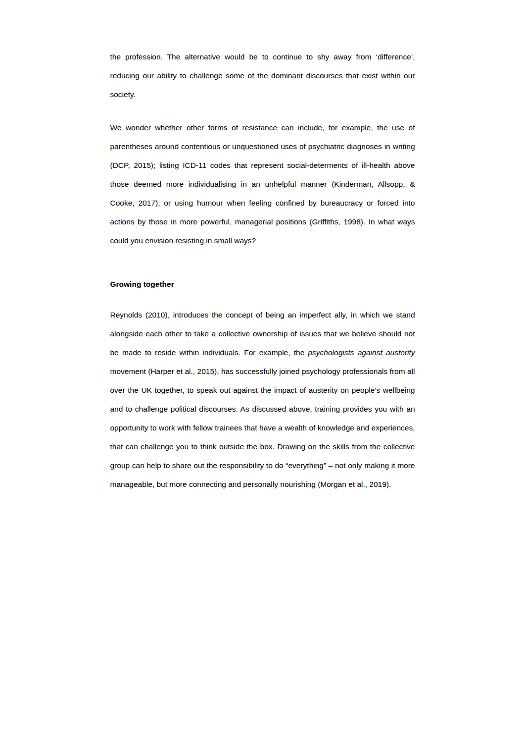the profession. The alternative would be to continue to shy away from ‘difference’, reducing our ability to challenge some of the dominant discourses that exist within our society.
We wonder whether other forms of resistance can include, for example, the use of parentheses around contentious or unquestioned uses of psychiatric diagnoses in writing (DCP, 2015); listing ICD-11 codes that represent social-determents of ill-health above those deemed more individualising in an unhelpful manner (Kinderman, Allsopp, & Cooke, 2017); or using humour when feeling confined by bureaucracy or forced into actions by those in more powerful, managerial positions (Griffiths, 1998). In what ways could you envision resisting in small ways?
Growing together
Reynolds (2010), introduces the concept of being an imperfect ally, in which we stand alongside each other to take a collective ownership of issues that we believe should not be made to reside within individuals. For example, the psychologists against austerity movement (Harper et al., 2015), has successfully joined psychology professionals from all over the UK together, to speak out against the impact of austerity on people’s wellbeing and to challenge political discourses. As discussed above, training provides you with an opportunity to work with fellow trainees that have a wealth of knowledge and experiences, that can challenge you to think outside the box. Drawing on the skills from the collective group can help to share out the responsibility to do “everything” – not only making it more manageable, but more connecting and personally nourishing (Morgan et al., 2019).